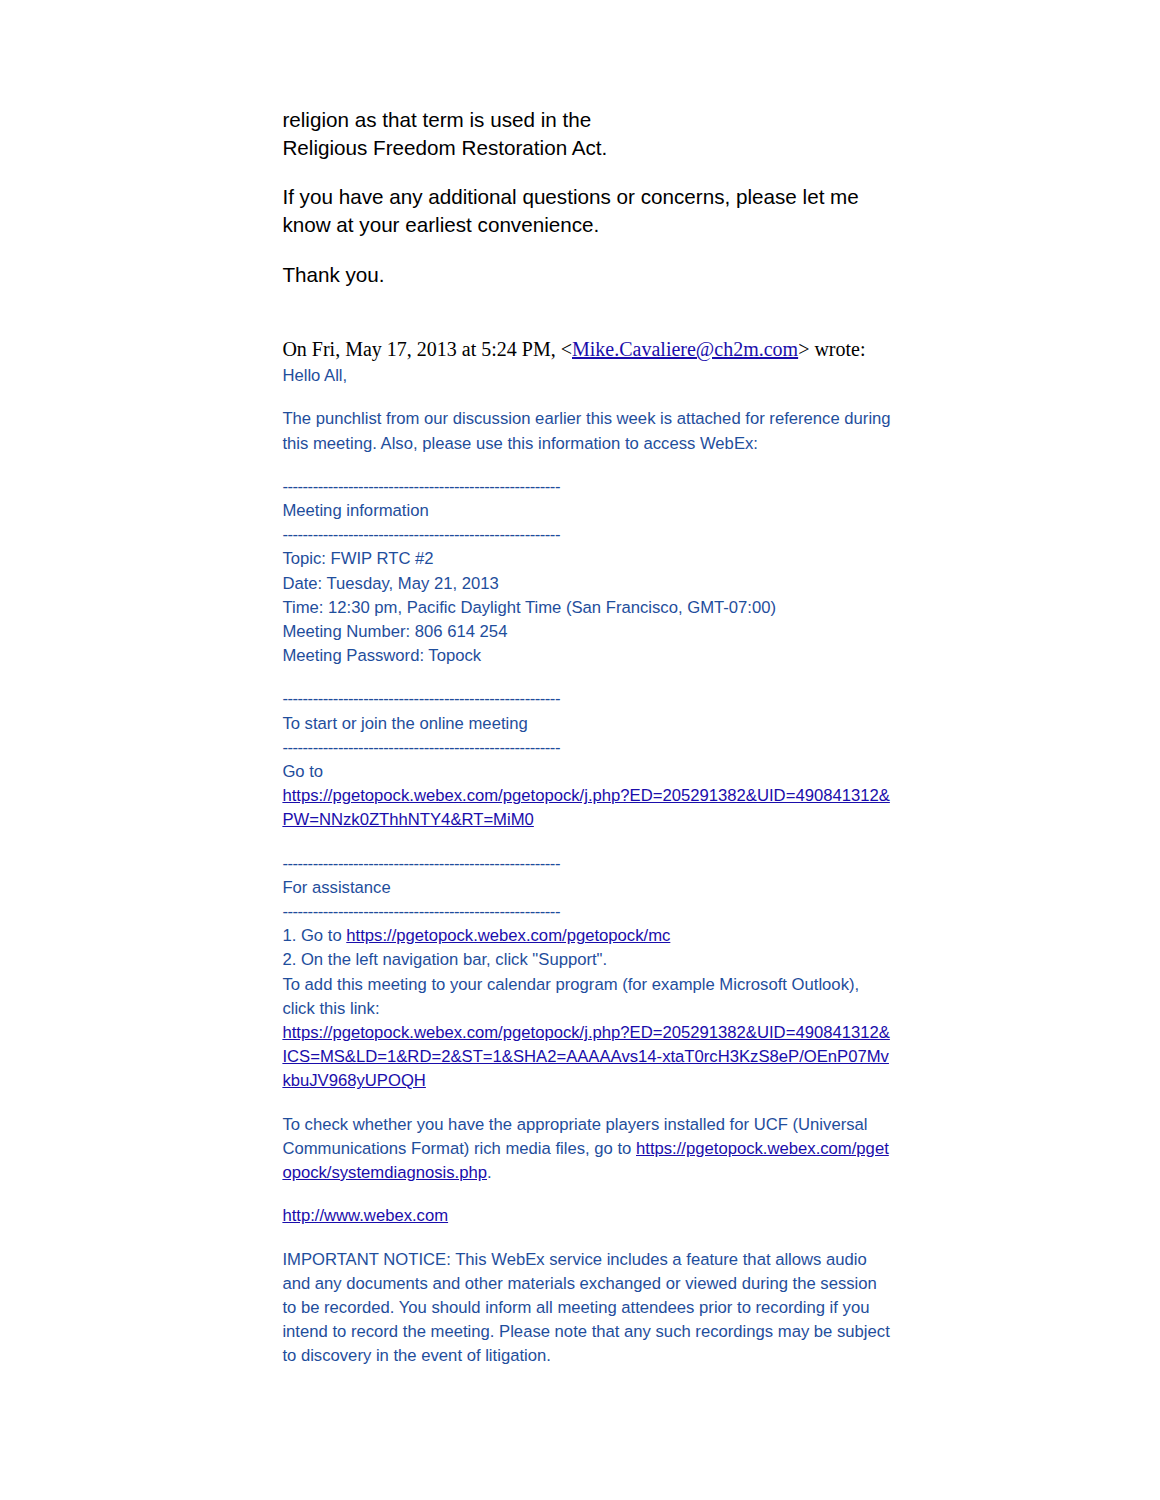religion as that term is used in the
Religious Freedom Restoration Act.
If you have any additional questions or concerns, please let me know at your earliest convenience.
Thank you.
On Fri, May 17, 2013 at 5:24 PM, <Mike.Cavaliere@ch2m.com> wrote:
Hello All,
The punchlist from our discussion earlier this week is attached for reference during this meeting. Also, please use this information to access WebEx:
------------------------------------------------------- Meeting information ------------------------------------------------------- Topic: FWIP RTC #2 Date: Tuesday, May 21, 2013 Time: 12:30 pm, Pacific Daylight Time (San Francisco, GMT-07:00) Meeting Number: 806 614 254 Meeting Password: Topock
------------------------------------------------------- To start or join the online meeting ------------------------------------------------------- Go to https://pgetopock.webex.com/pgetopock/j.php?ED=205291382&UID=490841312&PW=NNzk0ZThhNTY4&RT=MiM0
------------------------------------------------------- For assistance ------------------------------------------------------- 1. Go to https://pgetopock.webex.com/pgetopock/mc 2. On the left navigation bar, click "Support". To add this meeting to your calendar program (for example Microsoft Outlook), click this link: https://pgetopock.webex.com/pgetopock/j.php?ED=205291382&UID=490841312&ICS=MS&LD=1&RD=2&ST=1&SHA2=AAAAAvs14-xtaT0rcH3KzS8eP/OEnP07MvkbuJV968yUPOQH
To check whether you have the appropriate players installed for UCF (Universal Communications Format) rich media files, go to https://pgetopock.webex.com/pgetopock/systemdiagnosis.php.
http://www.webex.com
IMPORTANT NOTICE: This WebEx service includes a feature that allows audio and any documents and other materials exchanged or viewed during the session to be recorded. You should inform all meeting attendees prior to recording if you intend to record the meeting. Please note that any such recordings may be subject to discovery in the event of litigation.